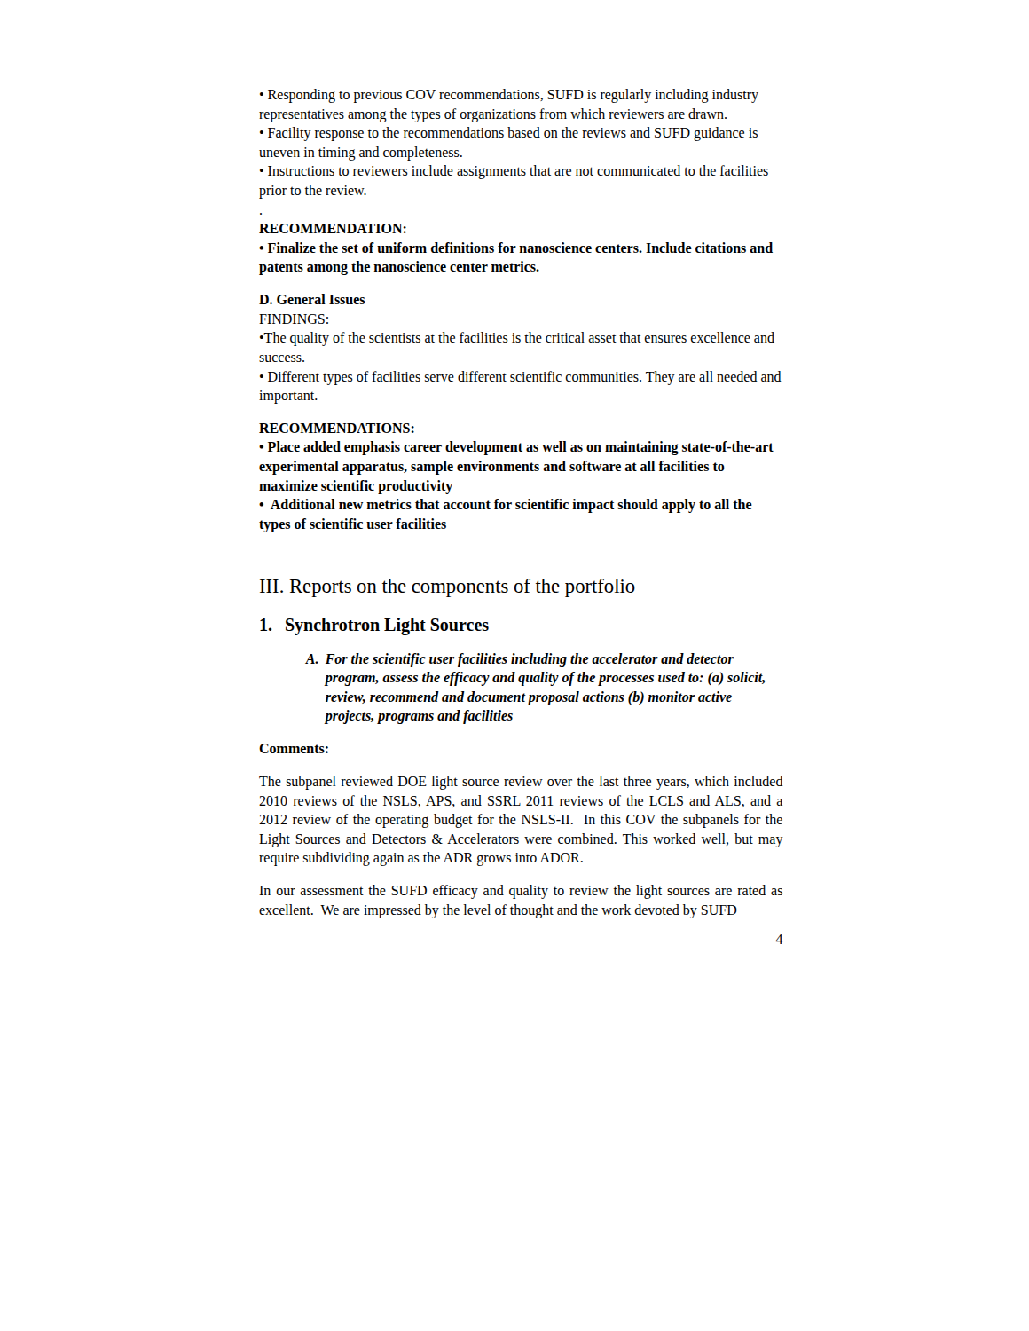• Responding to previous COV recommendations, SUFD is regularly including industry representatives among the types of organizations from which reviewers are drawn.
• Facility response to the recommendations based on the reviews and SUFD guidance is uneven in timing and completeness.
• Instructions to reviewers include assignments that are not communicated to the facilities prior to the review.
.
RECOMMENDATION:
• Finalize the set of uniform definitions for nanoscience centers. Include citations and patents among the nanoscience center metrics.
D. General Issues
FINDINGS:
•The quality of the scientists at the facilities is the critical asset that ensures excellence and success.
• Different types of facilities serve different scientific communities. They are all needed and important.
RECOMMENDATIONS:
• Place added emphasis career development as well as on maintaining state-of-the-art experimental apparatus, sample environments and software at all facilities to maximize scientific productivity
• Additional new metrics that account for scientific impact should apply to all the types of scientific user facilities
III. Reports on the components of the portfolio
1. Synchrotron Light Sources
A. For the scientific user facilities including the accelerator and detector program, assess the efficacy and quality of the processes used to: (a) solicit, review, recommend and document proposal actions (b) monitor active projects, programs and facilities
Comments:
The subpanel reviewed DOE light source review over the last three years, which included 2010 reviews of the NSLS, APS, and SSRL 2011 reviews of the LCLS and ALS, and a 2012 review of the operating budget for the NSLS-II. In this COV the subpanels for the Light Sources and Detectors & Accelerators were combined. This worked well, but may require subdividing again as the ADR grows into ADOR.
In our assessment the SUFD efficacy and quality to review the light sources are rated as excellent. We are impressed by the level of thought and the work devoted by SUFD
4